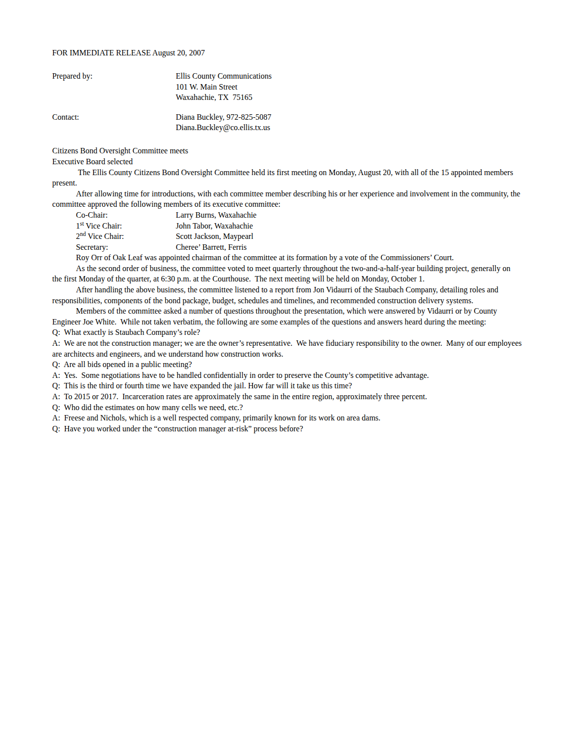FOR IMMEDIATE RELEASE August 20, 2007
| Prepared by: | Ellis County Communications |
| | 101 W. Main Street |
| | Waxahachie, TX 75165 |
| Contact: | Diana Buckley, 972-825-5087 |
| | Diana.Buckley@co.ellis.tx.us |
Citizens Bond Oversight Committee meets
Executive Board selected
The Ellis County Citizens Bond Oversight Committee held its first meeting on Monday, August 20, with all of the 15 appointed members present.
After allowing time for introductions, with each committee member describing his or her experience and involvement in the community, the committee approved the following members of its executive committee:
| Co-Chair: | Larry Burns, Waxahachie |
| 1 st Vice Chair: | John Tabor, Waxahachie |
| 2 nd Vice Chair: | Scott Jackson, Maypearl |
| Secretary: | Cheree’ Barrett, Ferris |
Roy Orr of Oak Leaf was appointed chairman of the committee at its formation by a vote of the Commissioners’ Court.
As the second order of business, the committee voted to meet quarterly throughout the two-and-a-half-year building project, generally on the first Monday of the quarter, at 6:30 p.m. at the Courthouse. The next meeting will be held on Monday, October 1.
After handling the above business, the committee listened to a report from Jon Vidaurri of the Staubach Company, detailing roles and responsibilities, components of the bond package, budget, schedules and timelines, and recommended construction delivery systems.
Members of the committee asked a number of questions throughout the presentation, which were answered by Vidaurri or by County Engineer Joe White. While not taken verbatim, the following are some examples of the questions and answers heard during the meeting:
Q: What exactly is Staubach Company’s role?
A: We are not the construction manager; we are the owner’s representative. We have fiduciary responsibility to the owner. Many of our employees are architects and engineers, and we understand how construction works.
Q: Are all bids opened in a public meeting?
A: Yes. Some negotiations have to be handled confidentially in order to preserve the County’s competitive advantage.
Q: This is the third or fourth time we have expanded the jail. How far will it take us this time?
A: To 2015 or 2017. Incarceration rates are approximately the same in the entire region, approximately three percent.
Q: Who did the estimates on how many cells we need, etc.?
A: Freese and Nichols, which is a well respected company, primarily known for its work on area dams.
Q: Have you worked under the “construction manager at-risk” process before?